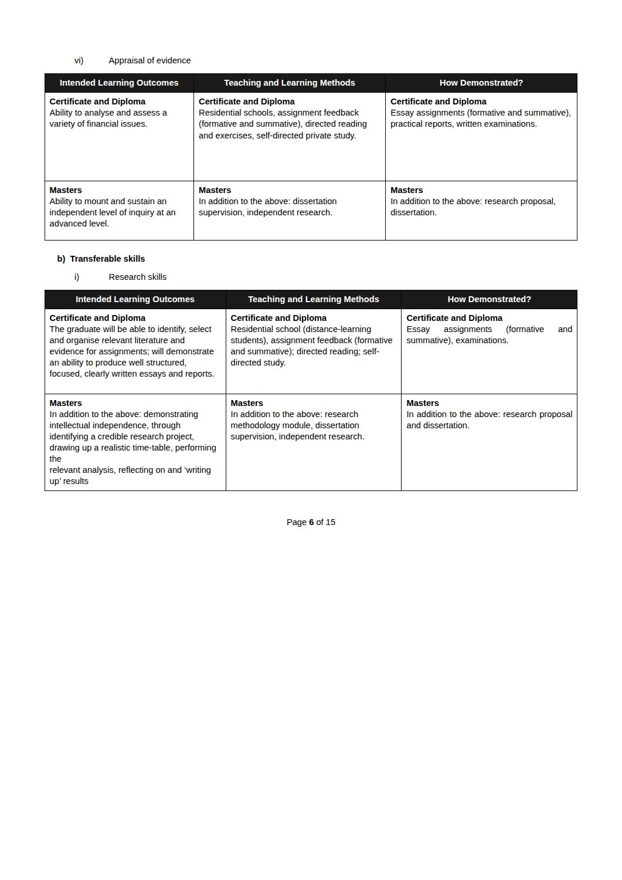vi) Appraisal of evidence
| Intended Learning Outcomes | Teaching and Learning Methods | How Demonstrated? |
| --- | --- | --- |
| Certificate and Diploma Ability to analyse and assess a variety of financial issues. | Certificate and Diploma Residential schools, assignment feedback (formative and summative), directed reading and exercises, self-directed private study. | Certificate and Diploma Essay assignments (formative and summative), practical reports, written examinations. |
| Masters Ability to mount and sustain an independent level of inquiry at an advanced level. | Masters In addition to the above: dissertation supervision, independent research. | Masters In addition to the above: research proposal, dissertation. |
b) Transferable skills
i) Research skills
| Intended Learning Outcomes | Teaching and Learning Methods | How Demonstrated? |
| --- | --- | --- |
| Certificate and Diploma The graduate will be able to identify, select and organise relevant literature and evidence for assignments; will demonstrate an ability to produce well structured, focused, clearly written essays and reports. | Certificate and Diploma Residential school (distance-learning students), assignment feedback (formative and summative); directed reading; self-directed study. | Certificate and Diploma Essay assignments (formative and summative), examinations. |
| Masters In addition to the above: demonstrating intellectual independence, through identifying a credible research project, drawing up a realistic time-table, performing the relevant analysis, reflecting on and ‘writing up’ results | Masters In addition to the above: research methodology module, dissertation supervision, independent research. | Masters In addition to the above: research proposal and dissertation. |
Page 6 of 15